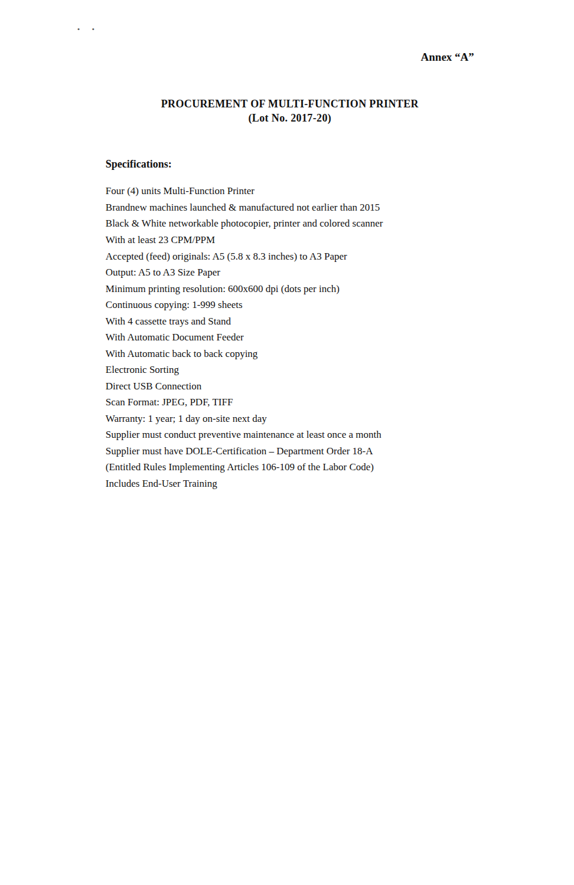• •
Annex “A”
PROCUREMENT OF MULTI-FUNCTION PRINTER (Lot No. 2017-20)
Specifications:
Four (4) units Multi-Function Printer
Brandnew machines launched & manufactured not earlier than 2015
Black & White networkable photocopier, printer and colored scanner
With at least 23 CPM/PPM
Accepted (feed) originals: A5 (5.8 x 8.3 inches) to A3 Paper
Output: A5 to A3 Size Paper
Minimum printing resolution: 600x600 dpi (dots per inch)
Continuous copying: 1-999 sheets
With 4 cassette trays and Stand
With Automatic Document Feeder
With Automatic back to back copying
Electronic Sorting
Direct USB Connection
Scan Format: JPEG, PDF, TIFF
Warranty: 1 year; 1 day on-site next day
Supplier must conduct preventive maintenance at least once a month
Supplier must have DOLE-Certification – Department Order 18-A
(Entitled Rules Implementing Articles 106-109 of the Labor Code)
Includes End-User Training